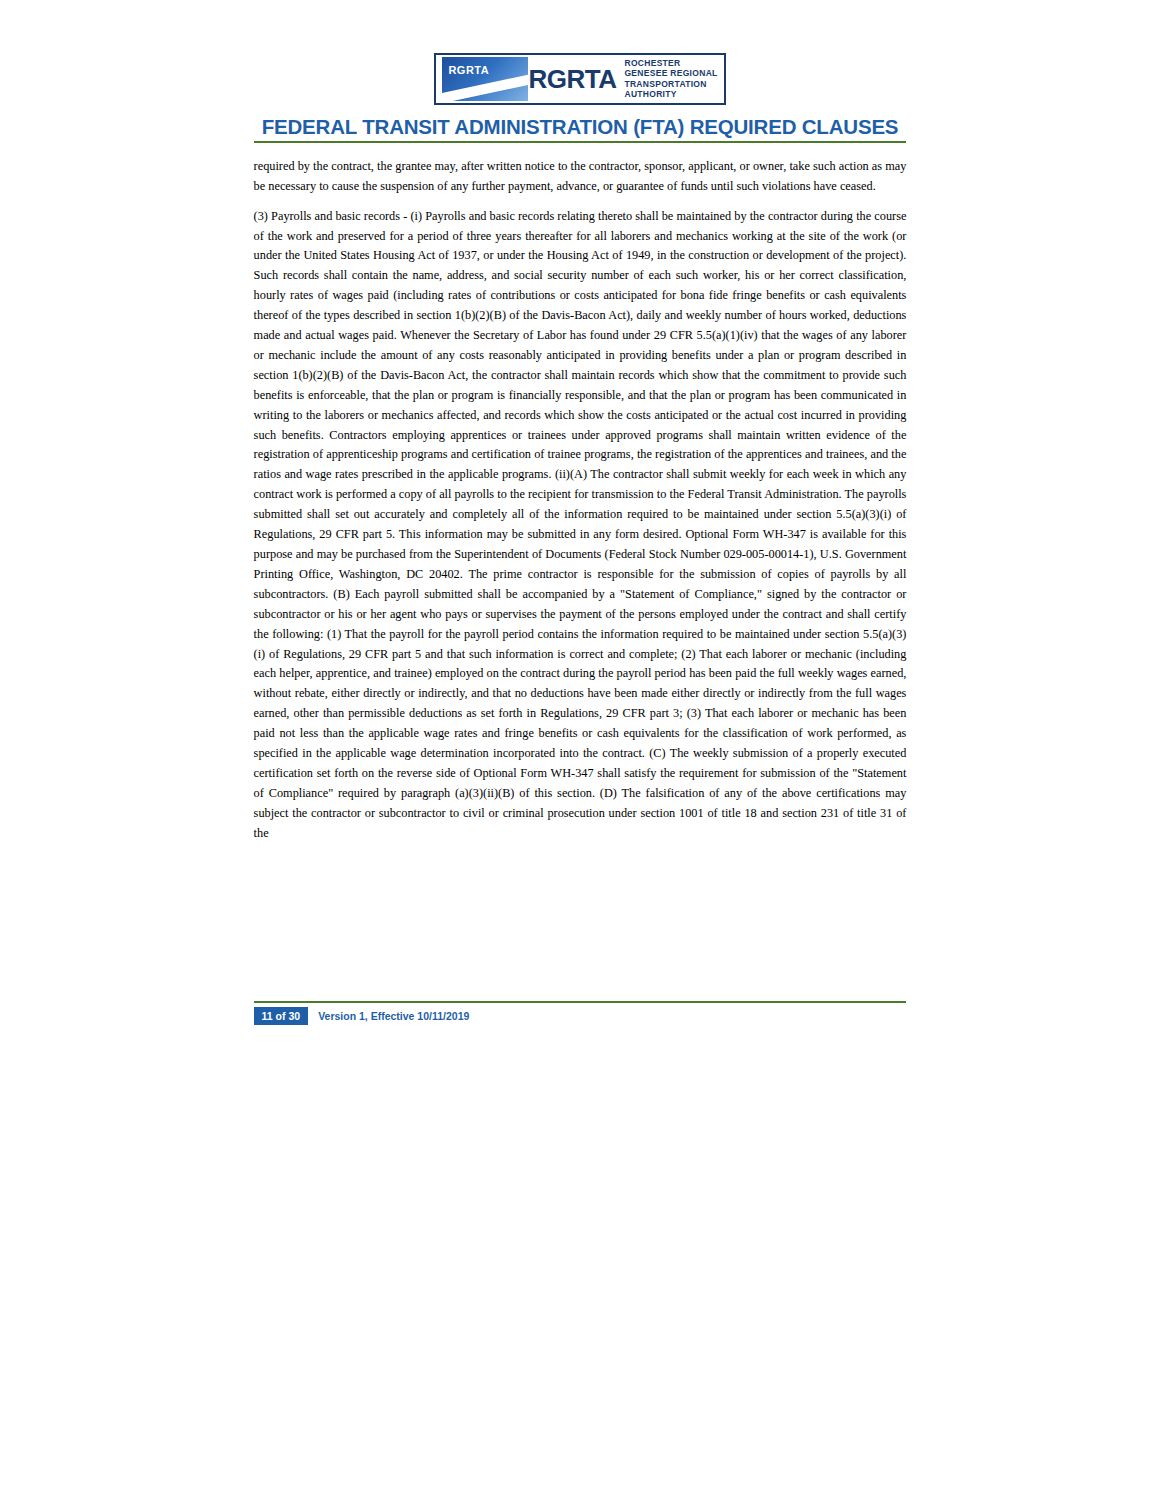| RGRTA | RGRTA | ROCHESTER GENESEE REGIONAL TRANSPORTATION AUTHORITY |
FEDERAL TRANSIT ADMINISTRATION (FTA) REQUIRED CLAUSES
required by the contract, the grantee may, after written notice to the contractor, sponsor, applicant, or owner, take such action as may be necessary to cause the suspension of any further payment, advance, or guarantee of funds until such violations have ceased.
(3) Payrolls and basic records - (i) Payrolls and basic records relating thereto shall be maintained by the contractor during the course of the work and preserved for a period of three years thereafter for all laborers and mechanics working at the site of the work (or under the United States Housing Act of 1937, or under the Housing Act of 1949, in the construction or development of the project). Such records shall contain the name, address, and social security number of each such worker, his or her correct classification, hourly rates of wages paid (including rates of contributions or costs anticipated for bona fide fringe benefits or cash equivalents thereof of the types described in section 1(b)(2)(B) of the Davis-Bacon Act), daily and weekly number of hours worked, deductions made and actual wages paid. Whenever the Secretary of Labor has found under 29 CFR 5.5(a)(1)(iv) that the wages of any laborer or mechanic include the amount of any costs reasonably anticipated in providing benefits under a plan or program described in section 1(b)(2)(B) of the Davis-Bacon Act, the contractor shall maintain records which show that the commitment to provide such benefits is enforceable, that the plan or program is financially responsible, and that the plan or program has been communicated in writing to the laborers or mechanics affected, and records which show the costs anticipated or the actual cost incurred in providing such benefits. Contractors employing apprentices or trainees under approved programs shall maintain written evidence of the registration of apprenticeship programs and certification of trainee programs, the registration of the apprentices and trainees, and the ratios and wage rates prescribed in the applicable programs. (ii)(A) The contractor shall submit weekly for each week in which any contract work is performed a copy of all payrolls to the recipient for transmission to the Federal Transit Administration. The payrolls submitted shall set out accurately and completely all of the information required to be maintained under section 5.5(a)(3)(i) of Regulations, 29 CFR part 5. This information may be submitted in any form desired. Optional Form WH-347 is available for this purpose and may be purchased from the Superintendent of Documents (Federal Stock Number 029-005-00014-1), U.S. Government Printing Office, Washington, DC 20402. The prime contractor is responsible for the submission of copies of payrolls by all subcontractors. (B) Each payroll submitted shall be accompanied by a "Statement of Compliance," signed by the contractor or subcontractor or his or her agent who pays or supervises the payment of the persons employed under the contract and shall certify the following: (1) That the payroll for the payroll period contains the information required to be maintained under section 5.5(a)(3)(i) of Regulations, 29 CFR part 5 and that such information is correct and complete; (2) That each laborer or mechanic (including each helper, apprentice, and trainee) employed on the contract during the payroll period has been paid the full weekly wages earned, without rebate, either directly or indirectly, and that no deductions have been made either directly or indirectly from the full wages earned, other than permissible deductions as set forth in Regulations, 29 CFR part 3; (3) That each laborer or mechanic has been paid not less than the applicable wage rates and fringe benefits or cash equivalents for the classification of work performed, as specified in the applicable wage determination incorporated into the contract. (C) The weekly submission of a properly executed certification set forth on the reverse side of Optional Form WH-347 shall satisfy the requirement for submission of the "Statement of Compliance" required by paragraph (a)(3)(ii)(B) of this section. (D) The falsification of any of the above certifications may subject the contractor or subcontractor to civil or criminal prosecution under section 1001 of title 18 and section 231 of title 31 of the
11 of 30 Version 1, Effective 10/11/2019